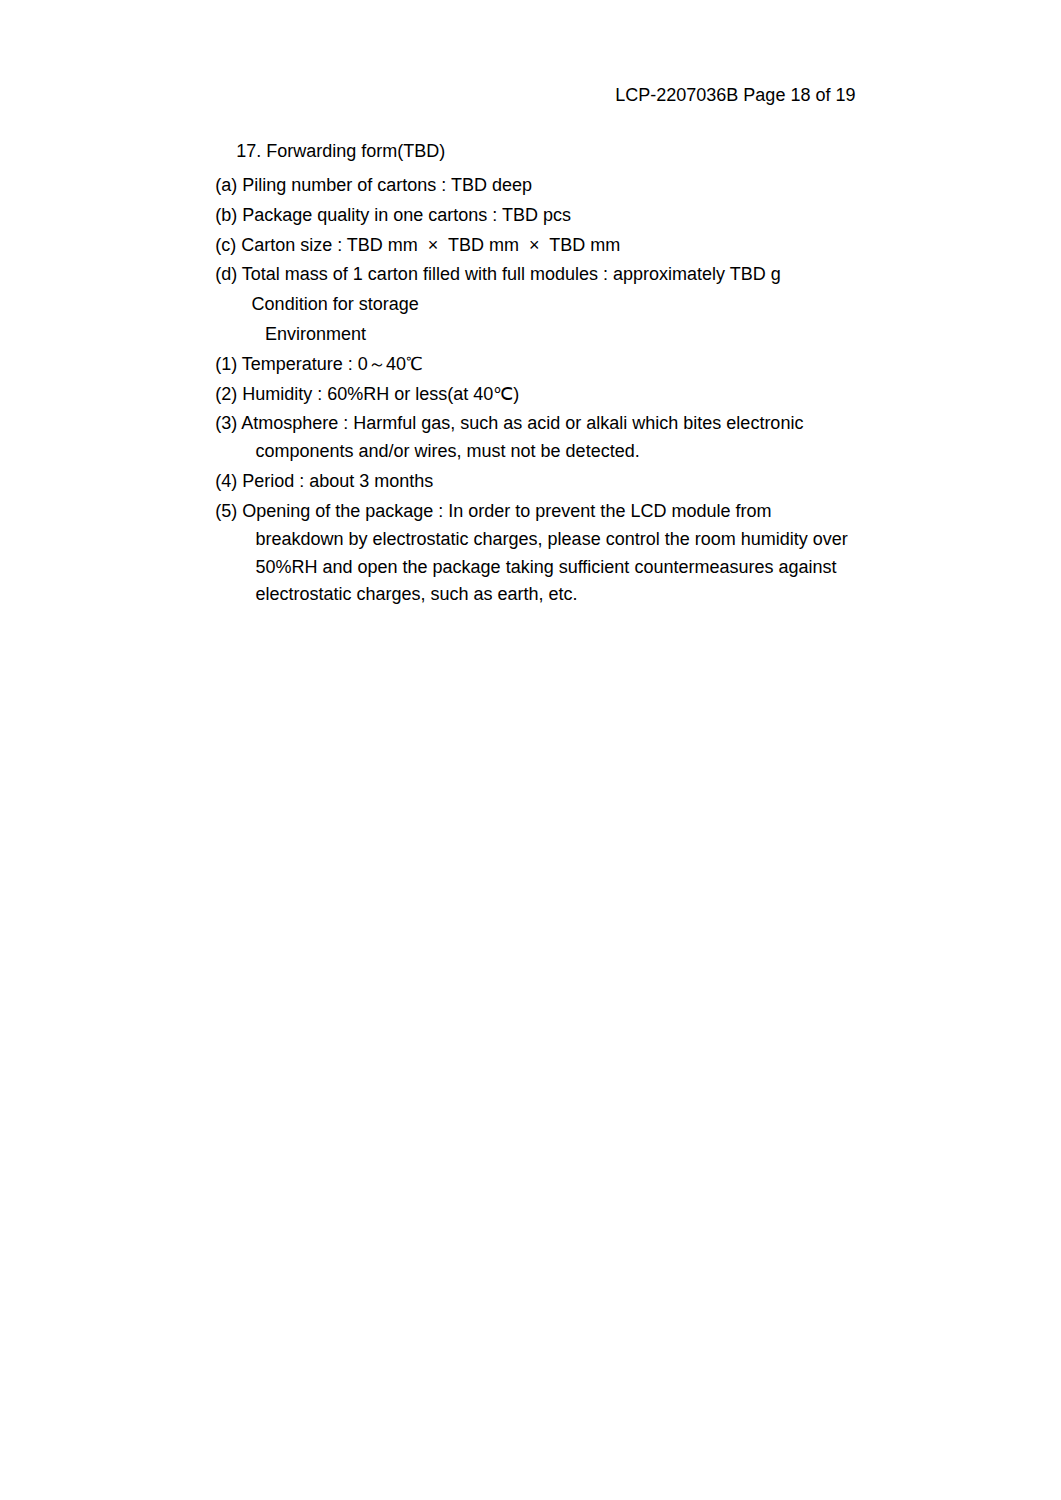LCP-2207036B Page 18 of 19
17. Forwarding form(TBD)
(a) Piling number of cartons : TBD deep
(b) Package quality in one cartons : TBD pcs
(c) Carton size : TBD mm × TBD mm × TBD mm
(d) Total mass of 1 carton filled with full modules : approximately TBD g
Condition for storage
Environment
(1) Temperature : 0～40℃
(2) Humidity : 60%RH or less(at 40℃)
(3) Atmosphere : Harmful gas, such as acid or alkali which bites electronic components and/or wires, must not be detected.
(4) Period : about 3 months
(5) Opening of the package : In order to prevent the LCD module from breakdown by electrostatic charges, please control the room humidity over 50%RH and open the package taking sufficient countermeasures against electrostatic charges, such as earth, etc.